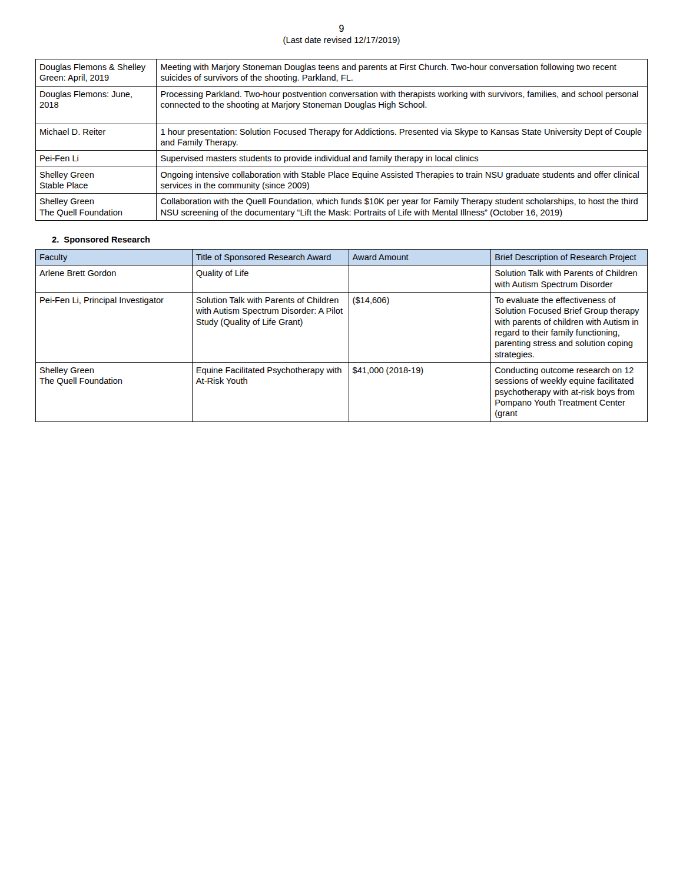9
(Last date revised 12/17/2019)
| Douglas Flemons & Shelley Green: April, 2019 | Meeting with Marjory Stoneman Douglas teens and parents at First Church. Two-hour conversation following two recent suicides of survivors of the shooting. Parkland, FL. |
| Douglas Flemons: June, 2018 | Processing Parkland. Two-hour postvention conversation with therapists working with survivors, families, and school personal connected to the shooting at Marjory Stoneman Douglas High School. |
| Michael D. Reiter | 1 hour presentation: Solution Focused Therapy for Addictions. Presented via Skype to Kansas State University Dept of Couple and Family Therapy. |
| Pei-Fen Li | Supervised masters students to provide individual and family therapy in local clinics |
| Shelley Green Stable Place | Ongoing intensive collaboration with Stable Place Equine Assisted Therapies to train NSU graduate students and offer clinical services in the community (since 2009) |
| Shelley Green The Quell Foundation | Collaboration with the Quell Foundation, which funds $10K per year for Family Therapy student scholarships, to host the third NSU screening of the documentary “Lift the Mask: Portraits of Life with Mental Illness” (October 16, 2019) |
2. Sponsored Research
| Faculty | Title of Sponsored Research Award | Award Amount | Brief Description of Research Project |
| --- | --- | --- | --- |
| Arlene Brett Gordon | Quality of Life | | Solution Talk with Parents of Children with Autism Spectrum Disorder |
| Pei-Fen Li, Principal Investigator | Solution Talk with Parents of Children with Autism Spectrum Disorder: A Pilot Study (Quality of Life Grant) | ($14,606) | To evaluate the effectiveness of Solution Focused Brief Group therapy with parents of children with Autism in regard to their family functioning, parenting stress and solution coping strategies. |
| Shelley Green The Quell Foundation | Equine Facilitated Psychotherapy with At-Risk Youth | $41,000 (2018-19) | Conducting outcome research on 12 sessions of weekly equine facilitated psychotherapy with at-risk boys from Pompano Youth Treatment Center (grant |